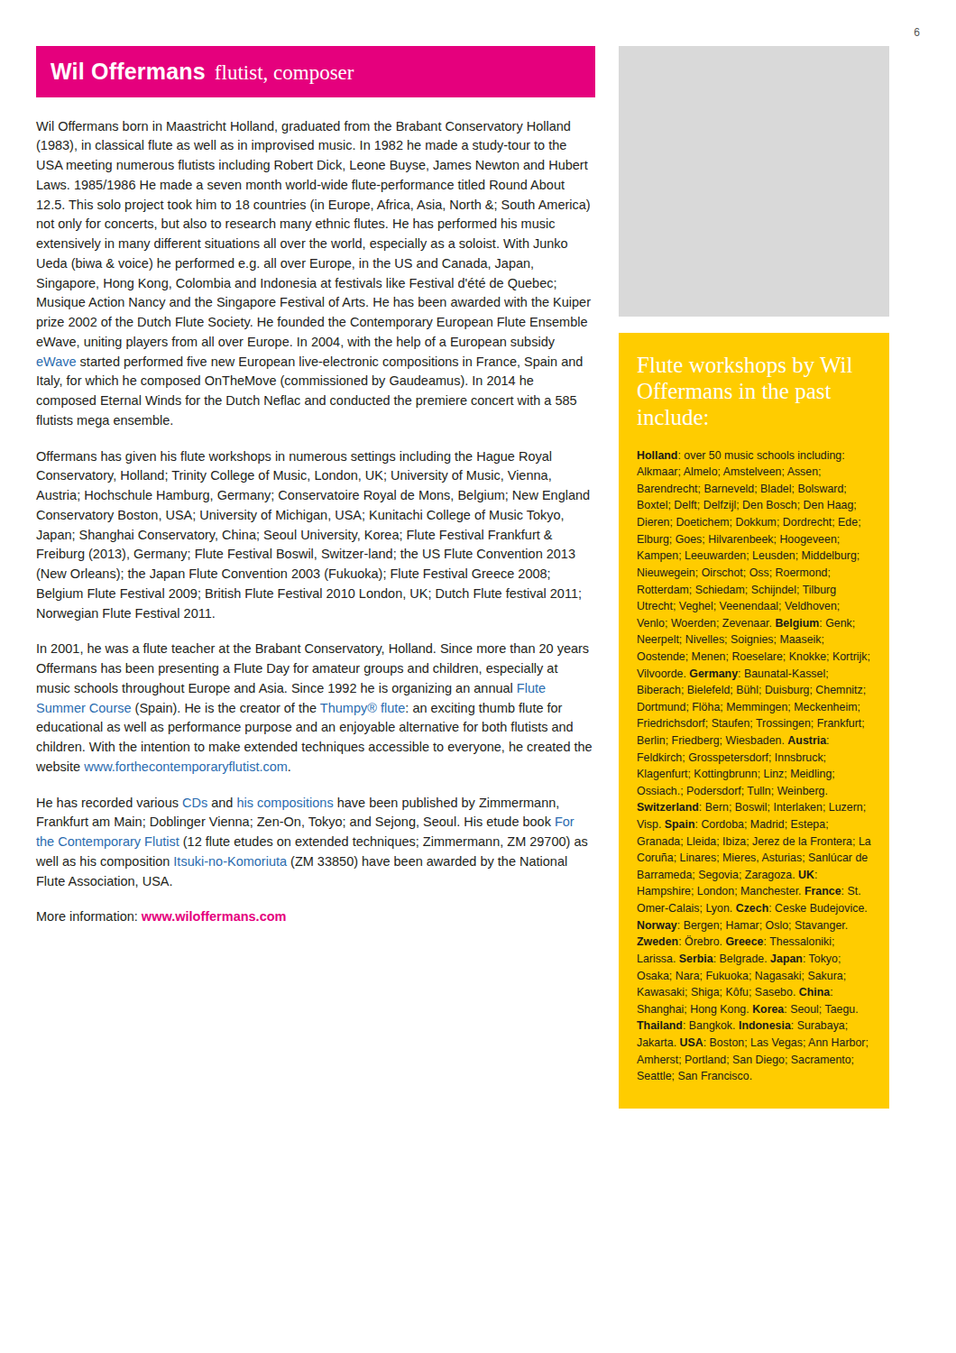6
Wil Offermans
flutist, composer
Wil Offermans born in Maastricht Holland, graduated from the Brabant Conservatory Holland (1983), in classical flute as well as in improvised music. In 1982 he made a study-tour to the USA meeting numerous flutists including Robert Dick, Leone Buyse, James Newton and Hubert Laws. 1985/1986 He made a seven month world-wide flute-performance titled Round About 12.5. This solo project took him to 18 countries (in Europe, Africa, Asia, North &; South America) not only for concerts, but also to research many ethnic flutes. He has performed his music extensively in many different situations all over the world, especially as a soloist. With Junko Ueda (biwa & voice) he performed e.g. all over Europe, in the US and Canada, Japan, Singapore, Hong Kong, Colombia and Indonesia at festivals like Festival d'été de Quebec; Musique Action Nancy and the Singapore Festival of Arts. He has been awarded with the Kuiper prize 2002 of the Dutch Flute Society. He founded the Contemporary European Flute Ensemble eWave, uniting players from all over Europe. In 2004, with the help of a European subsidy eWave started performed five new European live-electronic compositions in France, Spain and Italy, for which he composed OnTheMove (commissioned by Gaudeamus). In 2014 he composed Eternal Winds for the Dutch Neflac and conducted the premiere concert with a 585 flutists mega ensemble.
Offermans has given his flute workshops in numerous settings including the Hague Royal Conservatory, Holland; Trinity College of Music, London, UK; University of Music, Vienna, Austria; Hochschule Hamburg, Germany; Conservatoire Royal de Mons, Belgium; New England Conservatory Boston, USA; University of Michigan, USA; Kunitachi College of Music Tokyo, Japan; Shanghai Conservatory, China; Seoul University, Korea; Flute Festival Frankfurt & Freiburg (2013), Germany; Flute Festival Boswil, Switzer-land; the US Flute Convention 2013 (New Orleans); the Japan Flute Convention 2003 (Fukuoka); Flute Festival Greece 2008; Belgium Flute Festival 2009; British Flute Festival 2010 London, UK; Dutch Flute festival 2011; Norwegian Flute Festival 2011.
In 2001, he was a flute teacher at the Brabant Conservatory, Holland. Since more than 20 years Offermans has been presenting a Flute Day for amateur groups and children, especially at music schools throughout Europe and Asia. Since 1992 he is organizing an annual Flute Summer Course (Spain). He is the creator of the Thumpy® flute: an exciting thumb flute for educational as well as performance purpose and an enjoyable alternative for both flutists and children. With the intention to make extended techniques accessible to everyone, he created the website www.forthecontemporaryflutist.com.
He has recorded various CDs and his compositions have been published by Zimmermann, Frankfurt am Main; Doblinger Vienna; Zen-On, Tokyo; and Sejong, Seoul. His etude book For the Contemporary Flutist (12 flute etudes on extended techniques; Zimmermann, ZM 29700) as well as his composition Itsuki-no-Komoriuta (ZM 33850) have been awarded by the National Flute Association, USA.
More information: www.wiloffermans.com
Flute workshops by Wil Offermans in the past include:
Holland: over 50 music schools including: Alkmaar; Almelo; Amstelveen; Assen; Barendrecht; Barneveld; Bladel; Bolsward; Boxtel; Delft; Delfzijl; Den Bosch; Den Haag; Dieren; Doetichem; Dokkum; Dordrecht; Ede; Elburg; Goes; Hilvarenbeek; Hoogeveen; Kampen; Leeuwarden; Leusden; Middelburg; Nieuwegein; Oirschot; Oss; Roermond; Rotterdam; Schiedam; Schijndel; Tilburg Utrecht; Veghel; Veenendaal; Veldhoven; Venlo; Woerden; Zevenaar. Belgium: Genk; Neerpelt; Nivelles; Soignies; Maaseik; Oostende; Menen; Roeselare; Knokke; Kortrijk; Vilvoorde. Germany: Baunatal-Kassel; Biberach; Bielefeld; Bühl; Duisburg; Chemnitz; Dortmund; Flöha; Memmingen; Meckenheim; Friedrichsdorf; Staufen; Trossingen; Frankfurt; Berlin; Friedberg; Wiesbaden. Austria: Feldkirch; Grosspetersdorf; Innsbruck; Klagenfurt; Kottingbrunn; Linz; Meidling; Ossiach.; Podersdorf; Tulln; Weinberg. Switzerland: Bern; Boswil; Interlaken; Luzern; Visp. Spain: Cordoba; Madrid; Estepa; Granada; Lleida; Ibiza; Jerez de la Frontera; La Coruña; Linares; Mieres, Asturias; Sanlúcar de Barrameda; Segovia; Zaragoza. UK: Hampshire; London; Manchester. France: St. Omer-Calais; Lyon. Czech: Ceske Budejovice. Norway: Bergen; Hamar; Oslo; Stavanger. Zweden: Örebro. Greece: Thessaloniki; Larissa. Serbia: Belgrade. Japan: Tokyo; Osaka; Nara; Fukuoka; Nagasaki; Sakura; Kawasaki; Shiga; Kôfu; Sasebo. China: Shanghai; Hong Kong. Korea: Seoul; Taegu. Thailand: Bangkok. Indonesia: Surabaya; Jakarta. USA: Boston; Las Vegas; Ann Harbor; Amherst; Portland; San Diego; Sacramento; Seattle; San Francisco.